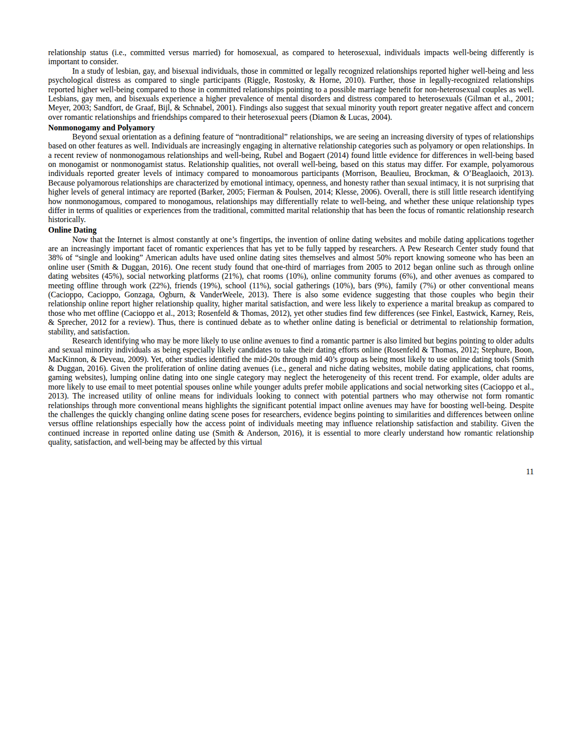relationship status (i.e., committed versus married) for homosexual, as compared to heterosexual, individuals impacts well-being differently is important to consider.
In a study of lesbian, gay, and bisexual individuals, those in committed or legally recognized relationships reported higher well-being and less psychological distress as compared to single participants (Riggle, Rostosky, & Horne, 2010). Further, those in legally-recognized relationships reported higher well-being compared to those in committed relationships pointing to a possible marriage benefit for non-heterosexual couples as well. Lesbians, gay men, and bisexuals experience a higher prevalence of mental disorders and distress compared to heterosexuals (Gilman et al., 2001; Meyer, 2003; Sandfort, de Graaf, Bijl, & Schnabel, 2001). Findings also suggest that sexual minority youth report greater negative affect and concern over romantic relationships and friendships compared to their heterosexual peers (Diamon & Lucas, 2004).
Nonmonogamy and Polyamory
Beyond sexual orientation as a defining feature of “nontraditional” relationships, we are seeing an increasing diversity of types of relationships based on other features as well. Individuals are increasingly engaging in alternative relationship categories such as polyamory or open relationships. In a recent review of nonmonogamous relationships and well-being, Rubel and Bogaert (2014) found little evidence for differences in well-being based on monogamist or nonmonogamist status. Relationship qualities, not overall well-being, based on this status may differ. For example, polyamorous individuals reported greater levels of intimacy compared to monoamorous participants (Morrison, Beaulieu, Brockman, & O’Beaglaoich, 2013). Because polyamorous relationships are characterized by emotional intimacy, openness, and honesty rather than sexual intimacy, it is not surprising that higher levels of general intimacy are reported (Barker, 2005; Fierman & Poulsen, 2014; Klesse, 2006). Overall, there is still little research identifying how nonmonogamous, compared to monogamous, relationships may differentially relate to well-being, and whether these unique relationship types differ in terms of qualities or experiences from the traditional, committed marital relationship that has been the focus of romantic relationship research historically.
Online Dating
Now that the Internet is almost constantly at one’s fingertips, the invention of online dating websites and mobile dating applications together are an increasingly important facet of romantic experiences that has yet to be fully tapped by researchers. A Pew Research Center study found that 38% of “single and looking” American adults have used online dating sites themselves and almost 50% report knowing someone who has been an online user (Smith & Duggan, 2016). One recent study found that one-third of marriages from 2005 to 2012 began online such as through online dating websites (45%), social networking platforms (21%), chat rooms (10%), online community forums (6%), and other avenues as compared to meeting offline through work (22%), friends (19%), school (11%), social gatherings (10%), bars (9%), family (7%) or other conventional means (Cacioppo, Cacioppo, Gonzaga, Ogburn, & VanderWeele, 2013). There is also some evidence suggesting that those couples who begin their relationship online report higher relationship quality, higher marital satisfaction, and were less likely to experience a marital breakup as compared to those who met offline (Cacioppo et al., 2013; Rosenfeld & Thomas, 2012), yet other studies find few differences (see Finkel, Eastwick, Karney, Reis, & Sprecher, 2012 for a review). Thus, there is continued debate as to whether online dating is beneficial or detrimental to relationship formation, stability, and satisfaction.
Research identifying who may be more likely to use online avenues to find a romantic partner is also limited but begins pointing to older adults and sexual minority individuals as being especially likely candidates to take their dating efforts online (Rosenfeld & Thomas, 2012; Stephure, Boon, MacKinnon, & Deveau, 2009). Yet, other studies identified the mid-20s through mid 40’s group as being most likely to use online dating tools (Smith & Duggan, 2016). Given the proliferation of online dating avenues (i.e., general and niche dating websites, mobile dating applications, chat rooms, gaming websites), lumping online dating into one single category may neglect the heterogeneity of this recent trend. For example, older adults are more likely to use email to meet potential spouses online while younger adults prefer mobile applications and social networking sites (Cacioppo et al., 2013). The increased utility of online means for individuals looking to connect with potential partners who may otherwise not form romantic relationships through more conventional means highlights the significant potential impact online avenues may have for boosting well-being. Despite the challenges the quickly changing online dating scene poses for researchers, evidence begins pointing to similarities and differences between online versus offline relationships especially how the access point of individuals meeting may influence relationship satisfaction and stability. Given the continued increase in reported online dating use (Smith & Anderson, 2016), it is essential to more clearly understand how romantic relationship quality, satisfaction, and well-being may be affected by this virtual
11